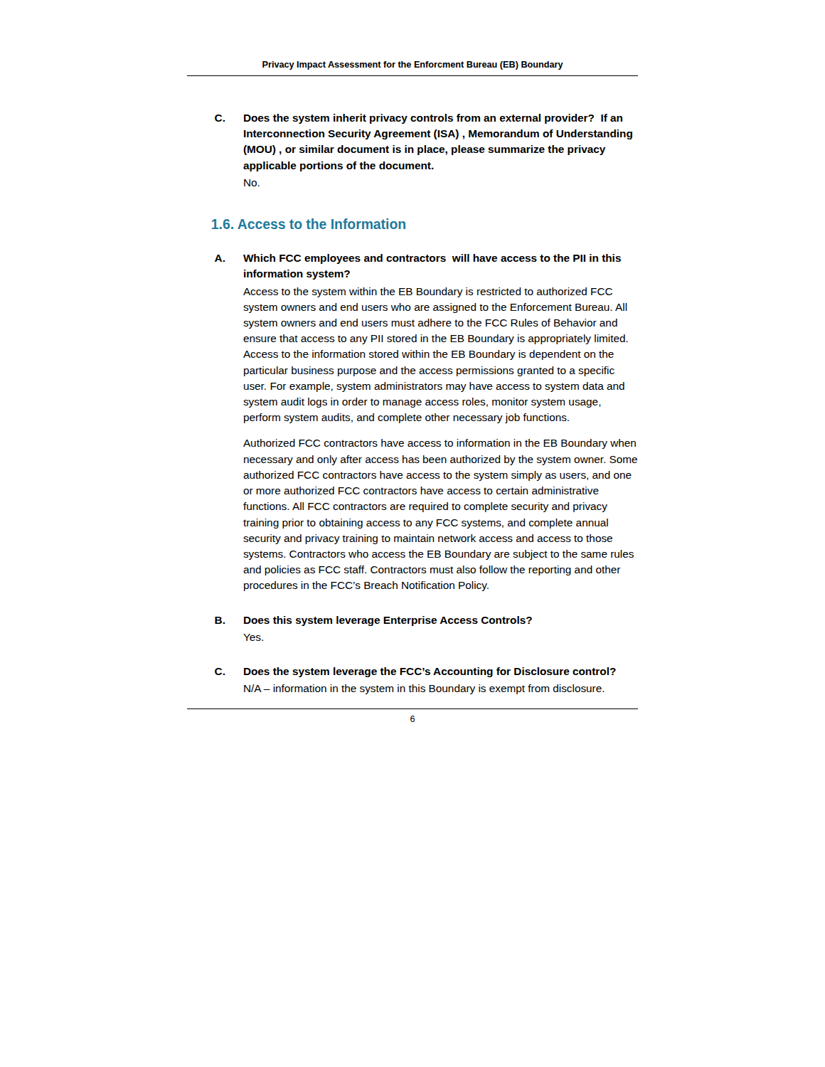Privacy Impact Assessment for the Enforcment Bureau (EB) Boundary
C.
Does the system inherit privacy controls from an external provider? If an Interconnection Security Agreement (ISA) , Memorandum of Understanding (MOU) , or similar document is in place, please summarize the privacy applicable portions of the document.
No.
1.6. Access to the Information
A.
Which FCC employees and contractors will have access to the PII in this information system?
Access to the system within the EB Boundary is restricted to authorized FCC system owners and end users who are assigned to the Enforcement Bureau. All system owners and end users must adhere to the FCC Rules of Behavior and ensure that access to any PII stored in the EB Boundary is appropriately limited. Access to the information stored within the EB Boundary is dependent on the particular business purpose and the access permissions granted to a specific user. For example, system administrators may have access to system data and system audit logs in order to manage access roles, monitor system usage, perform system audits, and complete other necessary job functions.
Authorized FCC contractors have access to information in the EB Boundary when necessary and only after access has been authorized by the system owner. Some authorized FCC contractors have access to the system simply as users, and one or more authorized FCC contractors have access to certain administrative functions. All FCC contractors are required to complete security and privacy training prior to obtaining access to any FCC systems, and complete annual security and privacy training to maintain network access and access to those systems. Contractors who access the EB Boundary are subject to the same rules and policies as FCC staff. Contractors must also follow the reporting and other procedures in the FCC’s Breach Notification Policy.
B.
Does this system leverage Enterprise Access Controls?
Yes.
C.
Does the system leverage the FCC’s Accounting for Disclosure control?
N/A – information in the system in this Boundary is exempt from disclosure.
6